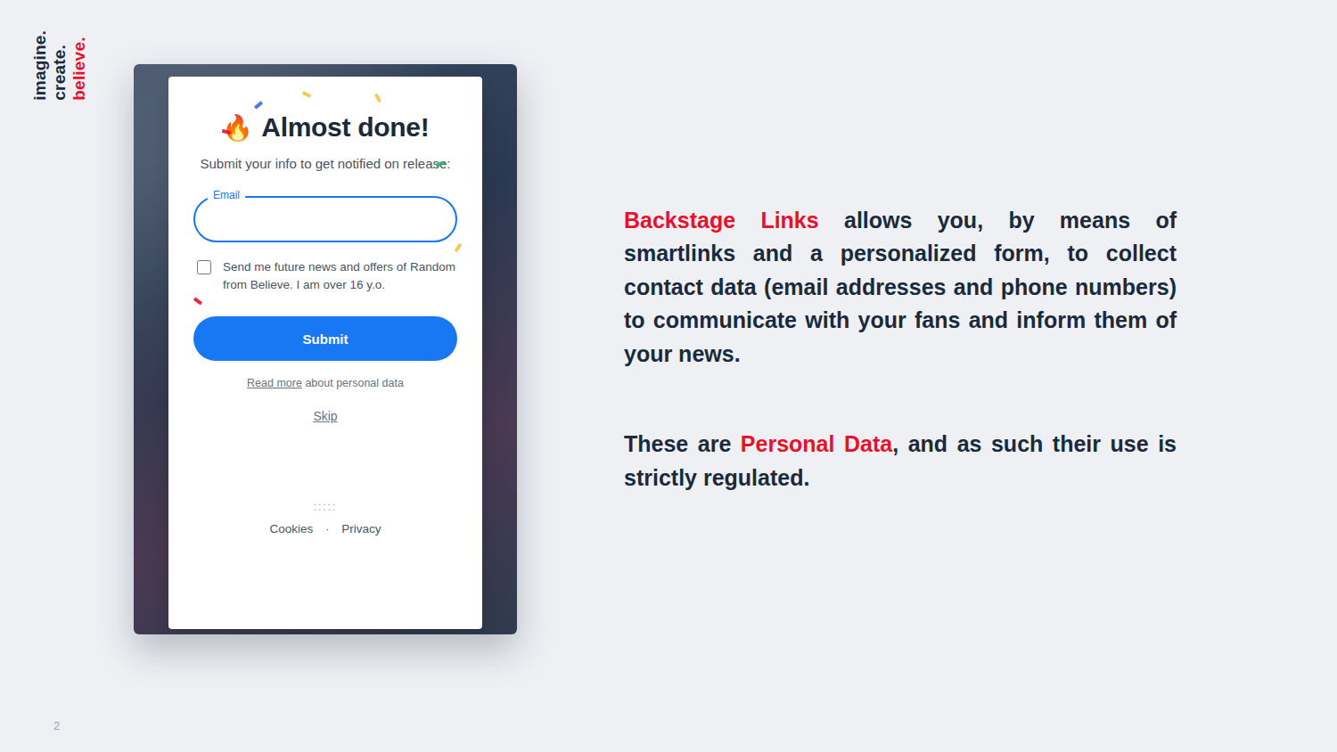imagine. create. believe.
🔥 Almost done!
Submit your info to get notified on release:
Email
Send me future news and offers of Random from Believe. I am over 16 y.o. Submit
Read more about personal data
Skip
:::::
Cookies · Privacy
Backstage Links allows you, by means of smartlinks and a personalized form, to collect contact data (email addresses and phone numbers) to communicate with your fans and inform them of your news.
These are Personal Data, and as such their use is strictly regulated.
2